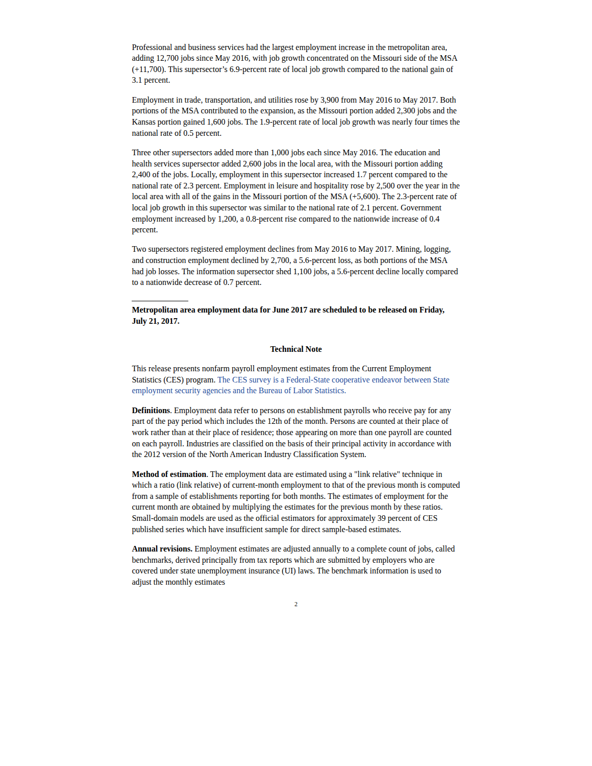Professional and business services had the largest employment increase in the metropolitan area, adding 12,700 jobs since May 2016, with job growth concentrated on the Missouri side of the MSA (+11,700). This supersector’s 6.9-percent rate of local job growth compared to the national gain of 3.1 percent.
Employment in trade, transportation, and utilities rose by 3,900 from May 2016 to May 2017. Both portions of the MSA contributed to the expansion, as the Missouri portion added 2,300 jobs and the Kansas portion gained 1,600 jobs. The 1.9-percent rate of local job growth was nearly four times the national rate of 0.5 percent.
Three other supersectors added more than 1,000 jobs each since May 2016. The education and health services supersector added 2,600 jobs in the local area, with the Missouri portion adding 2,400 of the jobs. Locally, employment in this supersector increased 1.7 percent compared to the national rate of 2.3 percent. Employment in leisure and hospitality rose by 2,500 over the year in the local area with all of the gains in the Missouri portion of the MSA (+5,600). The 2.3-percent rate of local job growth in this supersector was similar to the national rate of 2.1 percent. Government employment increased by 1,200, a 0.8-percent rise compared to the nationwide increase of 0.4 percent.
Two supersectors registered employment declines from May 2016 to May 2017. Mining, logging, and construction employment declined by 2,700, a 5.6-percent loss, as both portions of the MSA had job losses. The information supersector shed 1,100 jobs, a 5.6-percent decline locally compared to a nationwide decrease of 0.7 percent.
Metropolitan area employment data for June 2017 are scheduled to be released on Friday, July 21, 2017.
Technical Note
This release presents nonfarm payroll employment estimates from the Current Employment Statistics (CES) program. The CES survey is a Federal-State cooperative endeavor between State employment security agencies and the Bureau of Labor Statistics.
Definitions. Employment data refer to persons on establishment payrolls who receive pay for any part of the pay period which includes the 12th of the month. Persons are counted at their place of work rather than at their place of residence; those appearing on more than one payroll are counted on each payroll. Industries are classified on the basis of their principal activity in accordance with the 2012 version of the North American Industry Classification System.
Method of estimation. The employment data are estimated using a "link relative" technique in which a ratio (link relative) of current-month employment to that of the previous month is computed from a sample of establishments reporting for both months. The estimates of employment for the current month are obtained by multiplying the estimates for the previous month by these ratios. Small-domain models are used as the official estimators for approximately 39 percent of CES published series which have insufficient sample for direct sample-based estimates.
Annual revisions. Employment estimates are adjusted annually to a complete count of jobs, called benchmarks, derived principally from tax reports which are submitted by employers who are covered under state unemployment insurance (UI) laws. The benchmark information is used to adjust the monthly estimates
2